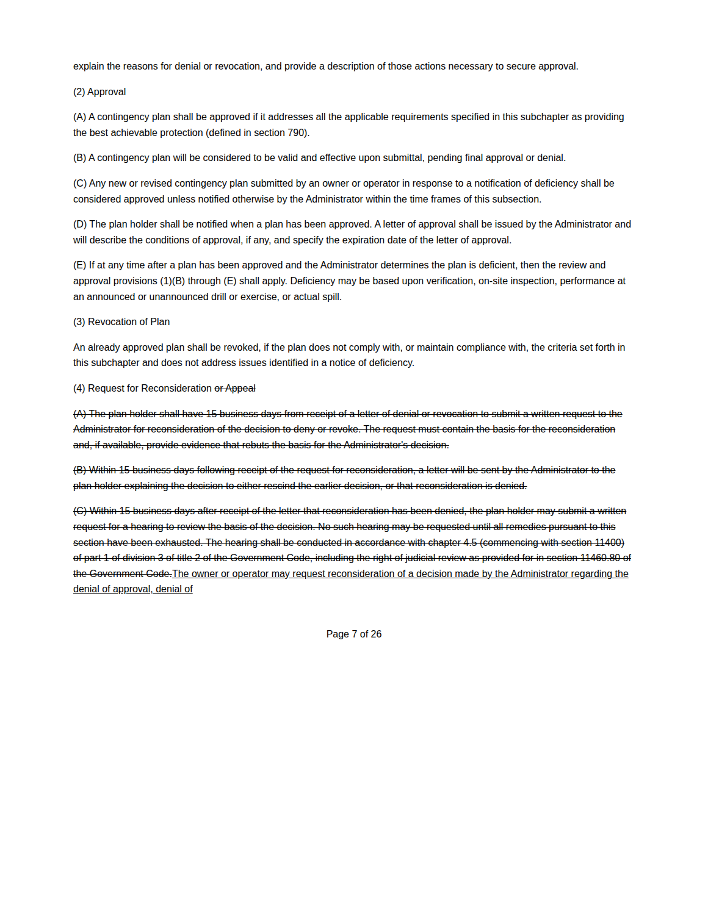explain the reasons for denial or revocation, and provide a description of those actions necessary to secure approval.
(2) Approval
(A) A contingency plan shall be approved if it addresses all the applicable requirements specified in this subchapter as providing the best achievable protection (defined in section 790).
(B) A contingency plan will be considered to be valid and effective upon submittal, pending final approval or denial.
(C) Any new or revised contingency plan submitted by an owner or operator in response to a notification of deficiency shall be considered approved unless notified otherwise by the Administrator within the time frames of this subsection.
(D) The plan holder shall be notified when a plan has been approved. A letter of approval shall be issued by the Administrator and will describe the conditions of approval, if any, and specify the expiration date of the letter of approval.
(E) If at any time after a plan has been approved and the Administrator determines the plan is deficient, then the review and approval provisions (1)(B) through (E) shall apply. Deficiency may be based upon verification, on-site inspection, performance at an announced or unannounced drill or exercise, or actual spill.
(3) Revocation of Plan
An already approved plan shall be revoked, if the plan does not comply with, or maintain compliance with, the criteria set forth in this subchapter and does not address issues identified in a notice of deficiency.
(4) Request for Reconsideration or Appeal
(A) The plan holder shall have 15 business days from receipt of a letter of denial or revocation to submit a written request to the Administrator for reconsideration of the decision to deny or revoke. The request must contain the basis for the reconsideration and, if available, provide evidence that rebuts the basis for the Administrator's decision.
(B) Within 15 business days following receipt of the request for reconsideration, a letter will be sent by the Administrator to the plan holder explaining the decision to either rescind the earlier decision, or that reconsideration is denied.
(C) Within 15 business days after receipt of the letter that reconsideration has been denied, the plan holder may submit a written request for a hearing to review the basis of the decision. No such hearing may be requested until all remedies pursuant to this section have been exhausted. The hearing shall be conducted in accordance with chapter 4.5 (commencing with section 11400) of part 1 of division 3 of title 2 of the Government Code, including the right of judicial review as provided for in section 11460.80 of the Government Code. The owner or operator may request reconsideration of a decision made by the Administrator regarding the denial of approval, denial of
Page 7 of 26